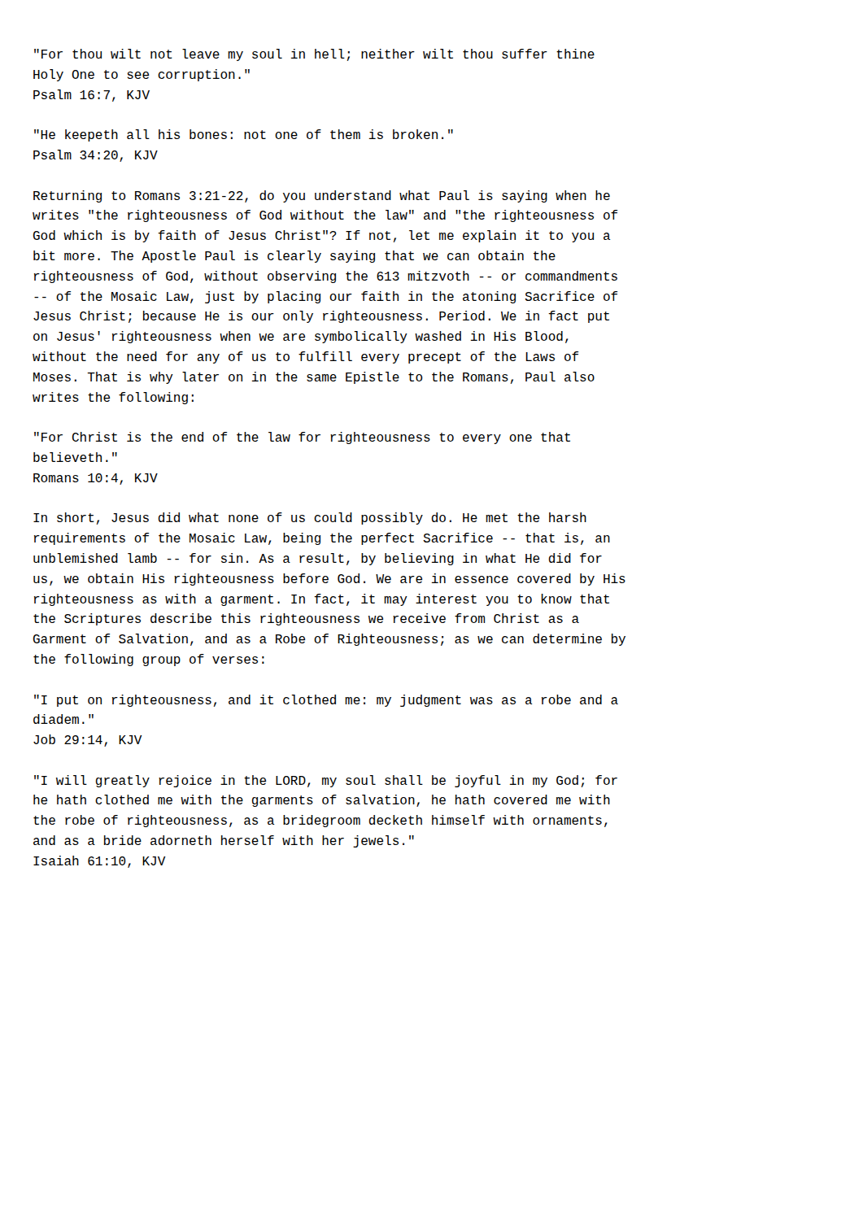"For thou wilt not leave my soul in hell; neither wilt thou suffer thine Holy One to see corruption." Psalm 16:7, KJV
"He keepeth all his bones: not one of them is broken." Psalm 34:20, KJV
Returning to Romans 3:21-22, do you understand what Paul is saying when he writes "the righteousness of God without the law" and "the righteousness of God which is by faith of Jesus Christ"? If not, let me explain it to you a bit more. The Apostle Paul is clearly saying that we can obtain the righteousness of God, without observing the 613 mitzvoth -- or commandments -- of the Mosaic Law, just by placing our faith in the atoning Sacrifice of Jesus Christ; because He is our only righteousness. Period. We in fact put on Jesus' righteousness when we are symbolically washed in His Blood, without the need for any of us to fulfill every precept of the Laws of Moses. That is why later on in the same Epistle to the Romans, Paul also writes the following:
"For Christ is the end of the law for righteousness to every one that believeth." Romans 10:4, KJV
In short, Jesus did what none of us could possibly do. He met the harsh requirements of the Mosaic Law, being the perfect Sacrifice -- that is, an unblemished lamb -- for sin. As a result, by believing in what He did for us, we obtain His righteousness before God. We are in essence covered by His righteousness as with a garment. In fact, it may interest you to know that the Scriptures describe this righteousness we receive from Christ as a Garment of Salvation, and as a Robe of Righteousness; as we can determine by the following group of verses:
"I put on righteousness, and it clothed me: my judgment was as a robe and a diadem." Job 29:14, KJV
"I will greatly rejoice in the LORD, my soul shall be joyful in my God; for he hath clothed me with the garments of salvation, he hath covered me with the robe of righteousness, as a bridegroom decketh himself with ornaments, and as a bride adorneth herself with her jewels." Isaiah 61:10, KJV